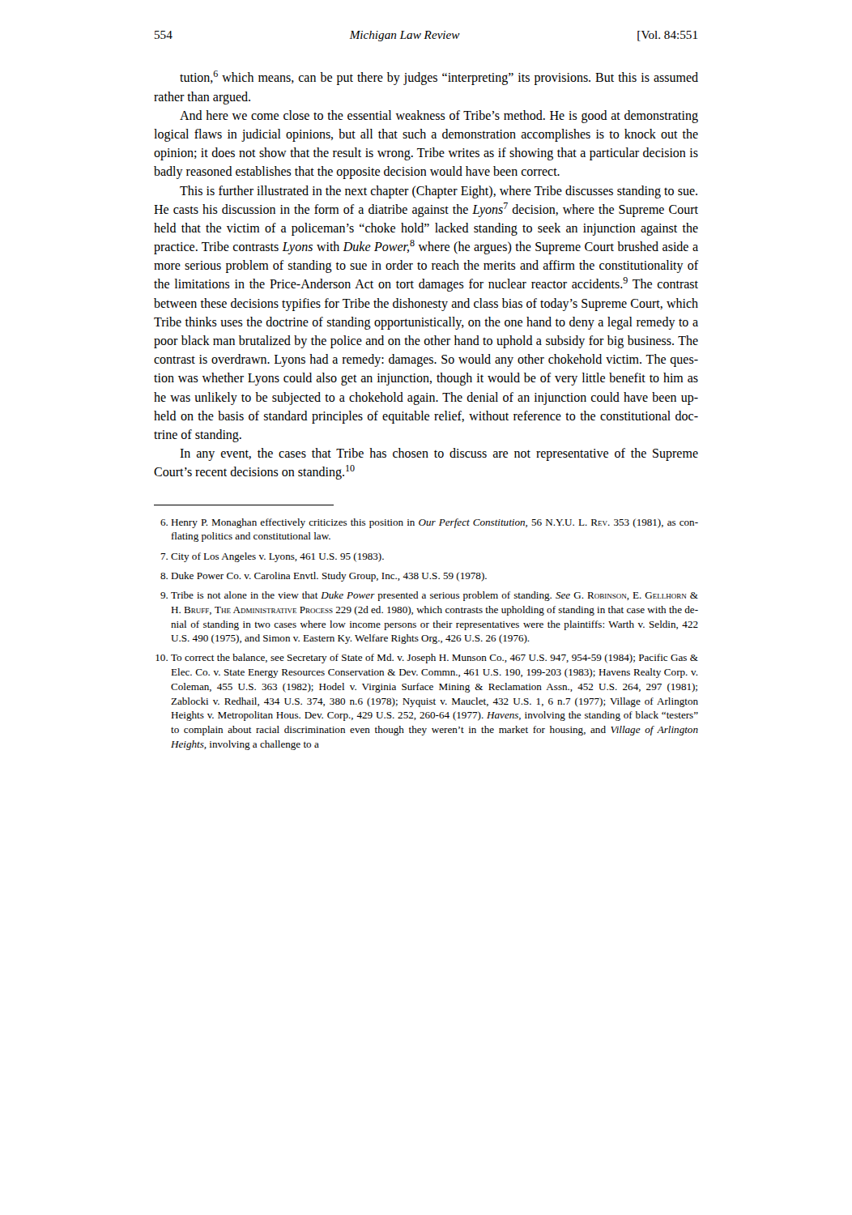554 Michigan Law Review [Vol. 84:551
tution,6 which means, can be put there by judges “interpreting” its provisions. But this is assumed rather than argued.
And here we come close to the essential weakness of Tribe’s method. He is good at demonstrating logical flaws in judicial opinions, but all that such a demonstration accomplishes is to knock out the opinion; it does not show that the result is wrong. Tribe writes as if showing that a particular decision is badly reasoned establishes that the opposite decision would have been correct.
This is further illustrated in the next chapter (Chapter Eight), where Tribe discusses standing to sue. He casts his discussion in the form of a diatribe against the Lyons7 decision, where the Supreme Court held that the victim of a policeman’s “choke hold” lacked standing to seek an injunction against the practice. Tribe contrasts Lyons with Duke Power,8 where (he argues) the Supreme Court brushed aside a more serious problem of standing to sue in order to reach the merits and affirm the constitutionality of the limitations in the Price-Anderson Act on tort damages for nuclear reactor accidents.9 The contrast between these decisions typifies for Tribe the dishonesty and class bias of today’s Supreme Court, which Tribe thinks uses the doctrine of standing opportunistically, on the one hand to deny a legal remedy to a poor black man brutalized by the police and on the other hand to uphold a subsidy for big business. The contrast is overdrawn. Lyons had a remedy: damages. So would any other chokehold victim. The question was whether Lyons could also get an injunction, though it would be of very little benefit to him as he was unlikely to be subjected to a chokehold again. The denial of an injunction could have been upheld on the basis of standard principles of equitable relief, without reference to the constitutional doctrine of standing.
In any event, the cases that Tribe has chosen to discuss are not representative of the Supreme Court’s recent decisions on standing.10
Henry P. Monaghan effectively criticizes this position in Our Perfect Constitution, 56 N.Y.U. L. Rev. 353 (1981), as conflating politics and constitutional law.
City of Los Angeles v. Lyons, 461 U.S. 95 (1983).
Duke Power Co. v. Carolina Envtl. Study Group, Inc., 438 U.S. 59 (1978).
Tribe is not alone in the view that Duke Power presented a serious problem of standing. See G. Robinson, E. Gellhorn & H. Bruff, The Administrative Process 229 (2d ed. 1980), which contrasts the upholding of standing in that case with the denial of standing in two cases where low income persons or their representatives were the plaintiffs: Warth v. Seldin, 422 U.S. 490 (1975), and Simon v. Eastern Ky. Welfare Rights Org., 426 U.S. 26 (1976).
To correct the balance, see Secretary of State of Md. v. Joseph H. Munson Co., 467 U.S. 947, 954-59 (1984); Pacific Gas & Elec. Co. v. State Energy Resources Conservation & Dev. Commn., 461 U.S. 190, 199-203 (1983); Havens Realty Corp. v. Coleman, 455 U.S. 363 (1982); Hodel v. Virginia Surface Mining & Reclamation Assn., 452 U.S. 264, 297 (1981); Zablocki v. Redhail, 434 U.S. 374, 380 n.6 (1978); Nyquist v. Mauclet, 432 U.S. 1, 6 n.7 (1977); Village of Arlington Heights v. Metropolitan Hous. Dev. Corp., 429 U.S. 252, 260-64 (1977). Havens, involving the standing of black “testers” to complain about racial discrimination even though they weren’t in the market for housing, and Village of Arlington Heights, involving a challenge to a